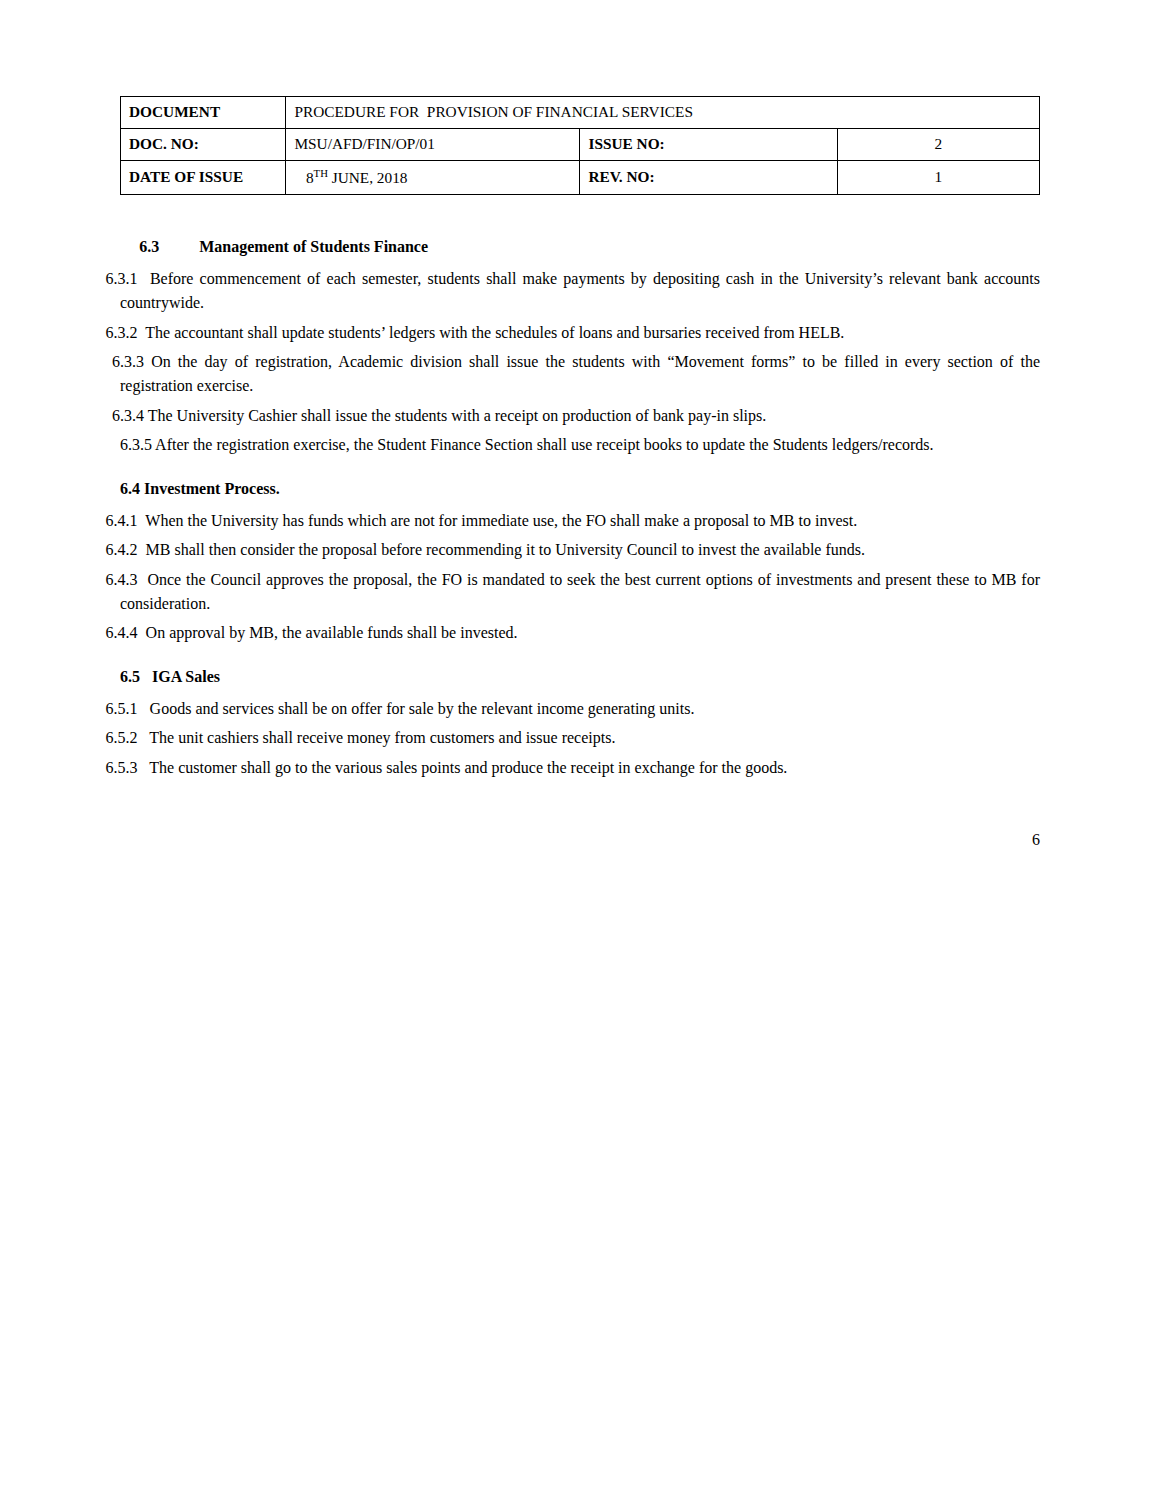| DOCUMENT | PROCEDURE FOR PROVISION OF FINANCIAL SERVICES |
| DOC. NO: | MSU/AFD/FIN/OP/01 | ISSUE NO: | 2 |
| DATE OF ISSUE | 8 TH JUNE, 2018 | REV. NO: | 1 |
6.3 Management of Students Finance
6.3.1 Before commencement of each semester, students shall make payments by depositing cash in the University’s relevant bank accounts countrywide.
6.3.2 The accountant shall update students’ ledgers with the schedules of loans and bursaries received from HELB.
6.3.3 On the day of registration, Academic division shall issue the students with “Movement forms” to be filled in every section of the registration exercise.
6.3.4 The University Cashier shall issue the students with a receipt on production of bank pay-in slips.
6.3.5 After the registration exercise, the Student Finance Section shall use receipt books to update the Students ledgers/records.
6.4 Investment Process.
6.4.1 When the University has funds which are not for immediate use, the FO shall make a proposal to MB to invest.
6.4.2 MB shall then consider the proposal before recommending it to University Council to invest the available funds.
6.4.3 Once the Council approves the proposal, the FO is mandated to seek the best current options of investments and present these to MB for consideration.
6.4.4 On approval by MB, the available funds shall be invested.
6.5 IGA Sales
6.5.1 Goods and services shall be on offer for sale by the relevant income generating units.
6.5.2 The unit cashiers shall receive money from customers and issue receipts.
6.5.3 The customer shall go to the various sales points and produce the receipt in exchange for the goods.
6